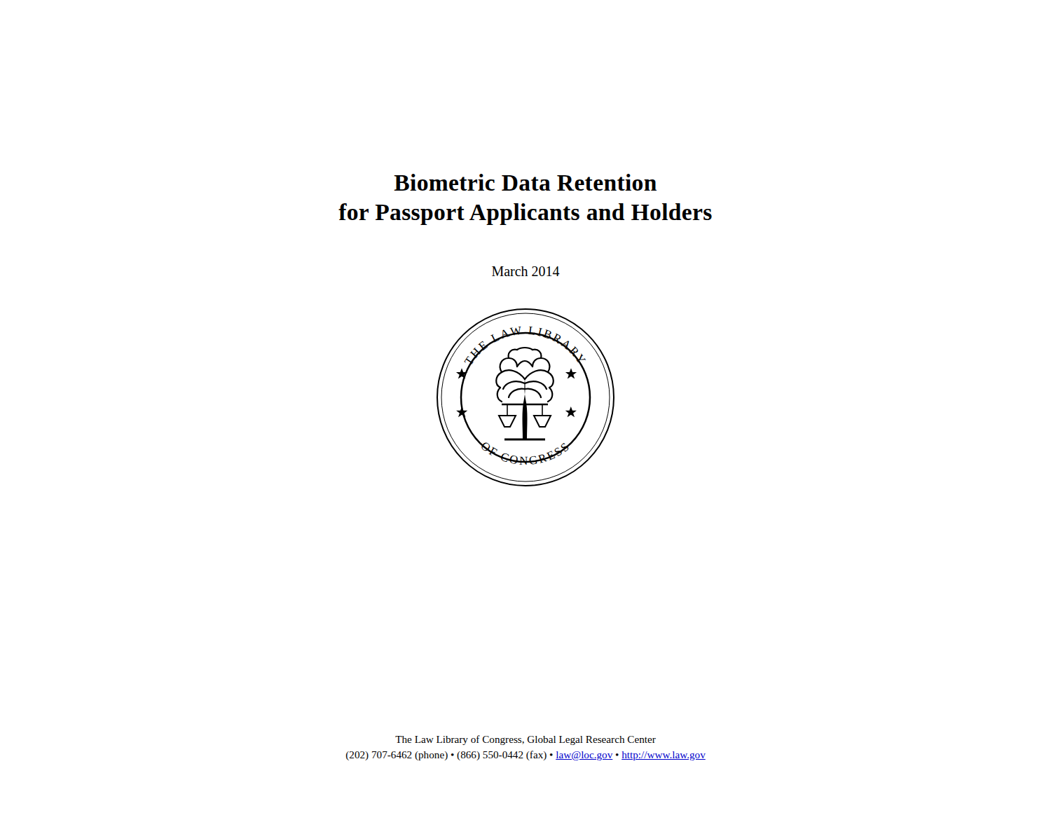Biometric Data Retention
for Passport Applicants and Holders
March 2014
THE LAW LIBRARY OF CONGRESS
The Law Library of Congress, Global Legal Research Center
(202) 707-6462 (phone) • (866) 550-0442 (fax) • law@loc.gov • http://www.law.gov